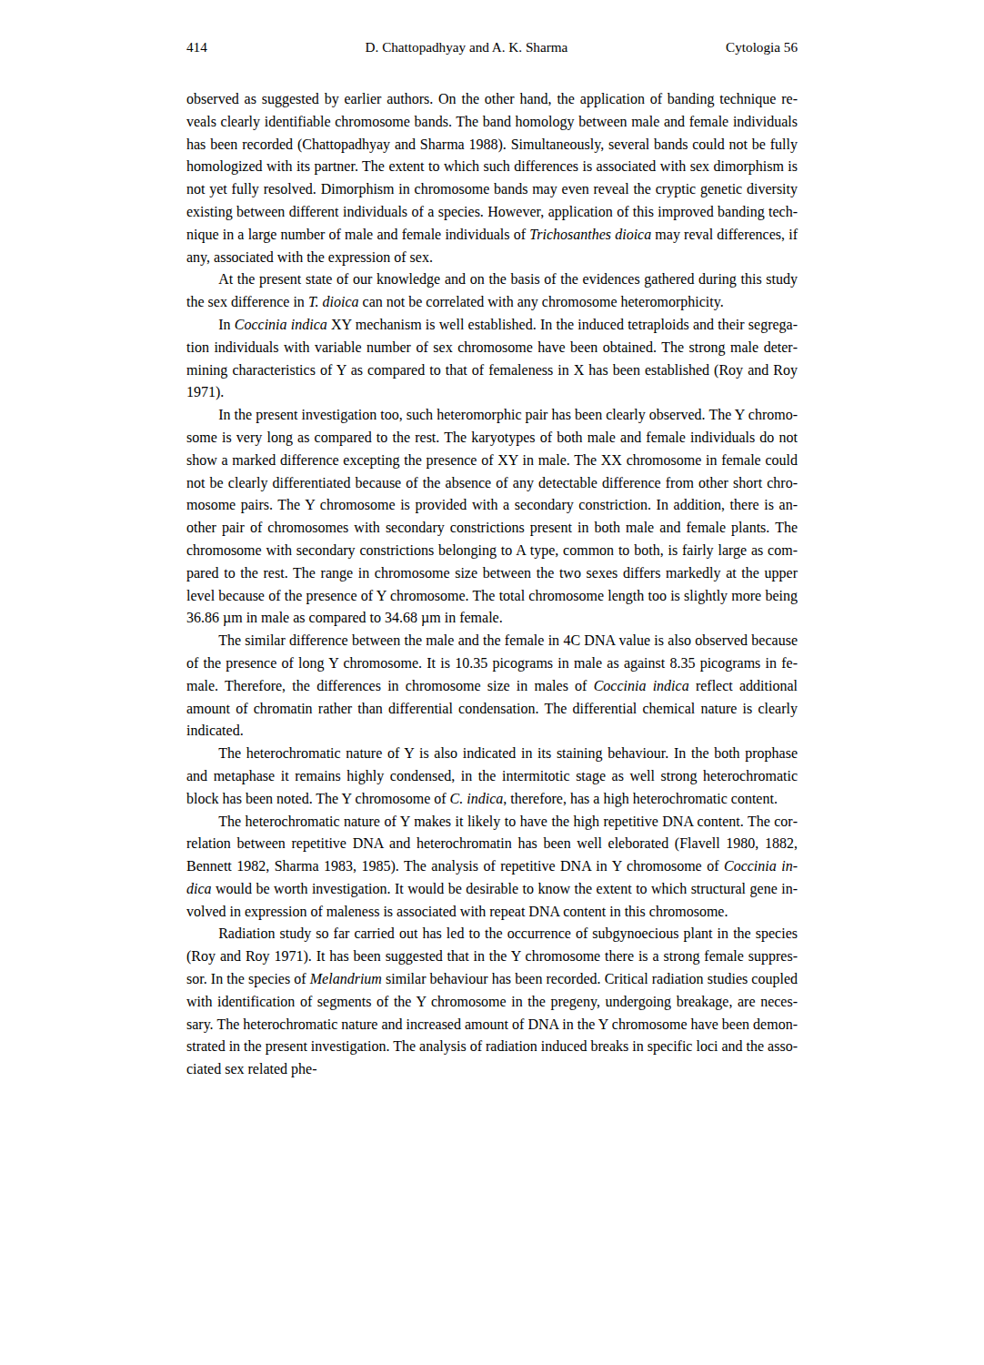414 D. Chattopadhyay and A. K. Sharma Cytologia 56
observed as suggested by earlier authors. On the other hand, the application of banding technique reveals clearly identifiable chromosome bands. The band homology between male and female individuals has been recorded (Chattopadhyay and Sharma 1988). Simultaneously, several bands could not be fully homologized with its partner. The extent to which such differences is associated with sex dimorphism is not yet fully resolved. Dimorphism in chromosome bands may even reveal the cryptic genetic diversity existing between different individuals of a species. However, application of this improved banding technique in a large number of male and female individuals of Trichosanthes dioica may reval differences, if any, associated with the expression of sex.
At the present state of our knowledge and on the basis of the evidences gathered during this study the sex difference in T. dioica can not be correlated with any chromosome heteromorphicity.
In Coccinia indica XY mechanism is well established. In the induced tetraploids and their segregation individuals with variable number of sex chromosome have been obtained. The strong male determining characteristics of Y as compared to that of femaleness in X has been established (Roy and Roy 1971).
In the present investigation too, such heteromorphic pair has been clearly observed. The Y chromosome is very long as compared to the rest. The karyotypes of both male and female individuals do not show a marked difference excepting the presence of XY in male. The XX chromosome in female could not be clearly differentiated because of the absence of any detectable difference from other short chromosome pairs. The Y chromosome is provided with a secondary constriction. In addition, there is another pair of chromosomes with secondary constrictions present in both male and female plants. The chromosome with secondary constrictions belonging to A type, common to both, is fairly large as compared to the rest. The range in chromosome size between the two sexes differs markedly at the upper level because of the presence of Y chromosome. The total chromosome length too is slightly more being 36.86 µm in male as compared to 34.68 µm in female.
The similar difference between the male and the female in 4C DNA value is also observed because of the presence of long Y chromosome. It is 10.35 picograms in male as against 8.35 picograms in female. Therefore, the differences in chromosome size in males of Coccinia indica reflect additional amount of chromatin rather than differential condensation. The differential chemical nature is clearly indicated.
The heterochromatic nature of Y is also indicated in its staining behaviour. In the both prophase and metaphase it remains highly condensed, in the intermitotic stage as well strong heterochromatic block has been noted. The Y chromosome of C. indica, therefore, has a high heterochromatic content.
The heterochromatic nature of Y makes it likely to have the high repetitive DNA content. The correlation between repetitive DNA and heterochromatin has been well eleborated (Flavell 1980, 1882, Bennett 1982, Sharma 1983, 1985). The analysis of repetitive DNA in Y chromosome of Coccinia indica would be worth investigation. It would be desirable to know the extent to which structural gene involved in expression of maleness is associated with repeat DNA content in this chromosome.
Radiation study so far carried out has led to the occurrence of subgynoecious plant in the species (Roy and Roy 1971). It has been suggested that in the Y chromosome there is a strong female suppressor. In the species of Melandrium similar behaviour has been recorded. Critical radiation studies coupled with identification of segments of the Y chromosome in the pregeny, undergoing breakage, are necessary. The heterochromatic nature and increased amount of DNA in the Y chromosome have been demonstrated in the present investigation. The analysis of radiation induced breaks in specific loci and the associated sex related phe-